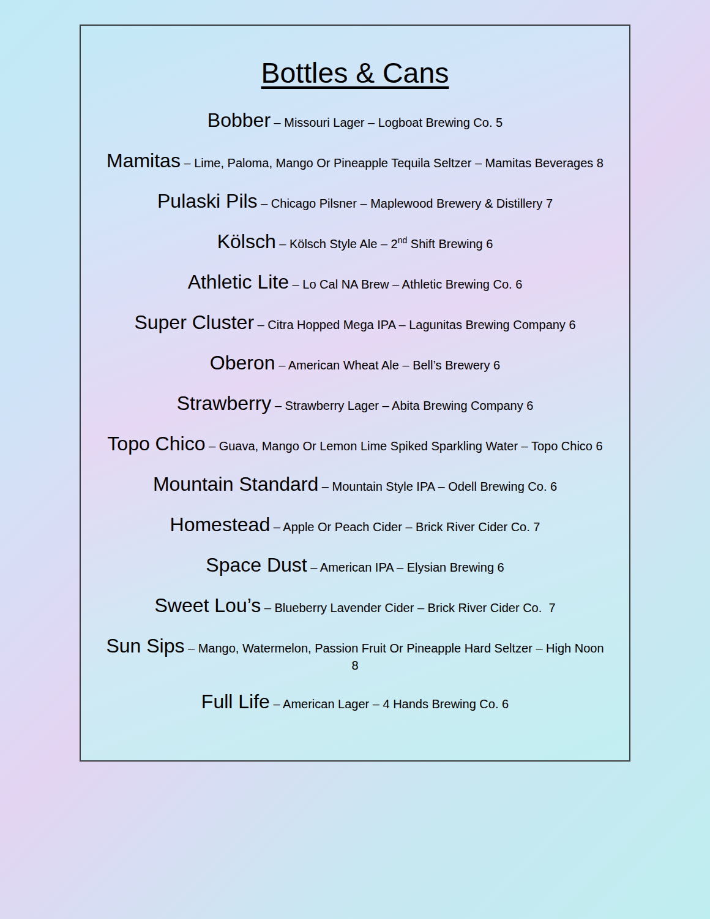Bottles & Cans
Bobber – Missouri Lager – Logboat Brewing Co. 5
Mamitas – Lime, Paloma, Mango Or Pineapple Tequila Seltzer – Mamitas Beverages 8
Pulaski Pils – Chicago Pilsner – Maplewood Brewery & Distillery 7
Kölsch – Kölsch Style Ale – 2nd Shift Brewing 6
Athletic Lite – Lo Cal NA Brew – Athletic Brewing Co. 6
Super Cluster – Citra Hopped Mega IPA – Lagunitas Brewing Company 6
Oberon – American Wheat Ale – Bell’s Brewery 6
Strawberry – Strawberry Lager – Abita Brewing Company 6
Topo Chico – Guava, Mango Or Lemon Lime Spiked Sparkling Water – Topo Chico 6
Mountain Standard – Mountain Style IPA – Odell Brewing Co. 6
Homestead – Apple Or Peach Cider – Brick River Cider Co. 7
Space Dust – American IPA – Elysian Brewing 6
Sweet Lou’s – Blueberry Lavender Cider – Brick River Cider Co. 7
Sun Sips – Mango, Watermelon, Passion Fruit Or Pineapple Hard Seltzer – High Noon 8
Full Life – American Lager – 4 Hands Brewing Co. 6